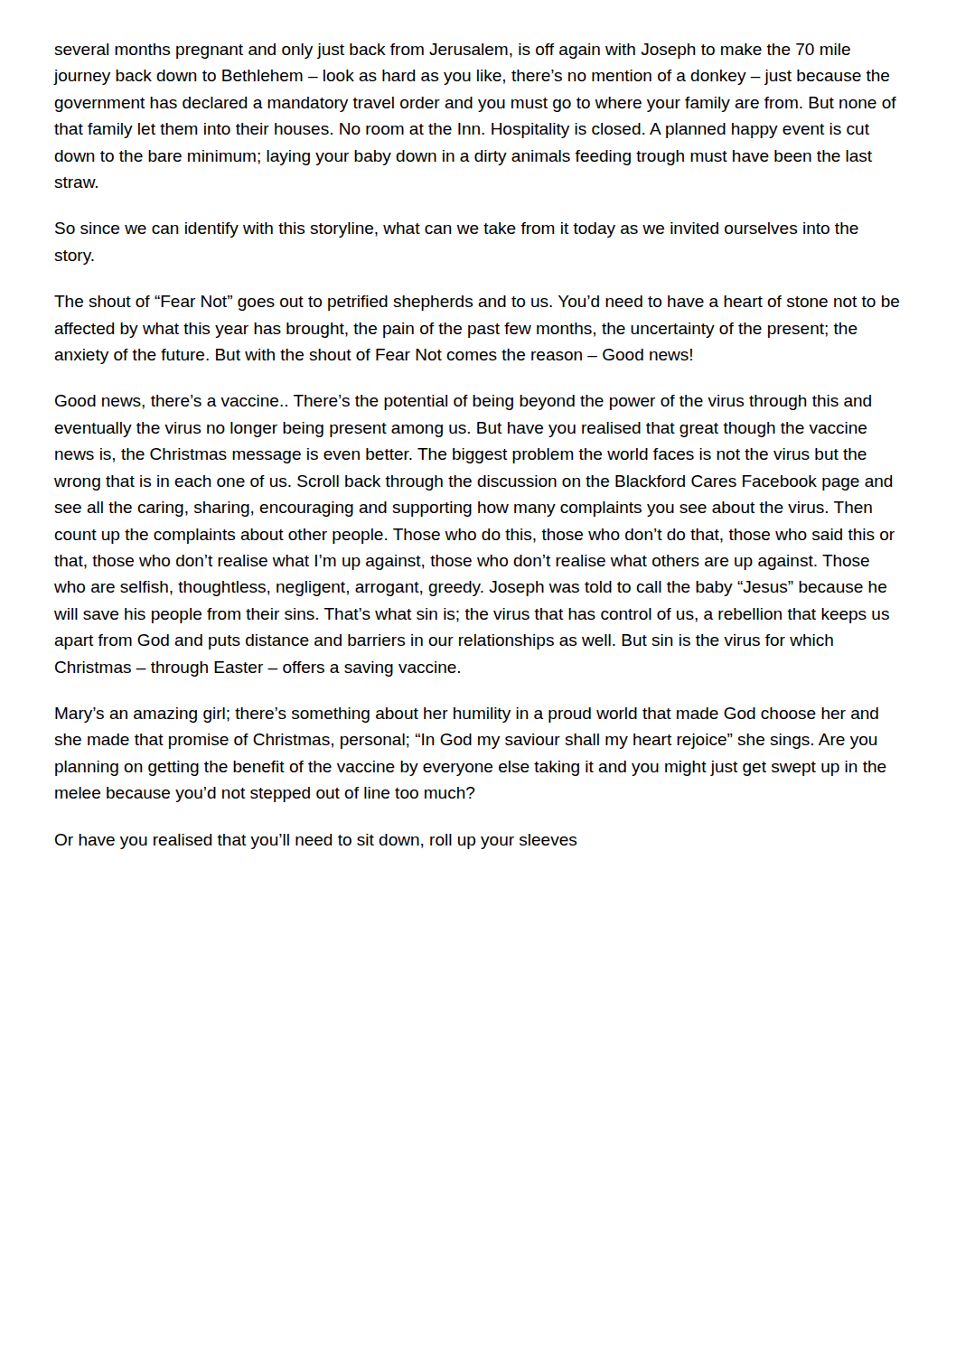several months pregnant and only just back from Jerusalem, is off again with Joseph to make the 70 mile journey back down to Bethlehem – look as hard as you like, there’s no mention of a donkey – just because the government has declared a mandatory travel order and you must go to where your family are from. But none of that family let them into their houses. No room at the Inn. Hospitality is closed. A planned happy event is cut down to the bare minimum; laying your baby down in a dirty animals feeding trough must have been the last straw.
So since we can identify with this storyline, what can we take from it today as we invited ourselves into the story.
The shout of “Fear Not” goes out to petrified shepherds and to us. You’d need to have a heart of stone not to be affected by what this year has brought, the pain of the past few months, the uncertainty of the present; the anxiety of the future. But with the shout of Fear Not comes the reason – Good news!
Good news, there’s a vaccine.. There’s the potential of being beyond the power of the virus through this and eventually the virus no longer being present among us. But have you realised that great though the vaccine news is, the Christmas message is even better. The biggest problem the world faces is not the virus but the wrong that is in each one of us. Scroll back through the discussion on the Blackford Cares Facebook page and see all the caring, sharing, encouraging and supporting how many complaints you see about the virus. Then count up the complaints about other people. Those who do this, those who don’t do that, those who said this or that, those who don’t realise what I’m up against, those who don’t realise what others are up against. Those who are selfish, thoughtless, negligent, arrogant, greedy. Joseph was told to call the baby “Jesus” because he will save his people from their sins. That’s what sin is; the virus that has control of us, a rebellion that keeps us apart from God and puts distance and barriers in our relationships as well. But sin is the virus for which Christmas – through Easter – offers a saving vaccine.
Mary’s an amazing girl; there’s something about her humility in a proud world that made God choose her and she made that promise of Christmas, personal; “In God my saviour shall my heart rejoice” she sings. Are you planning on getting the benefit of the vaccine by everyone else taking it and you might just get swept up in the melee because you’d not stepped out of line too much?
Or have you realised that you’ll need to sit down, roll up your sleeves